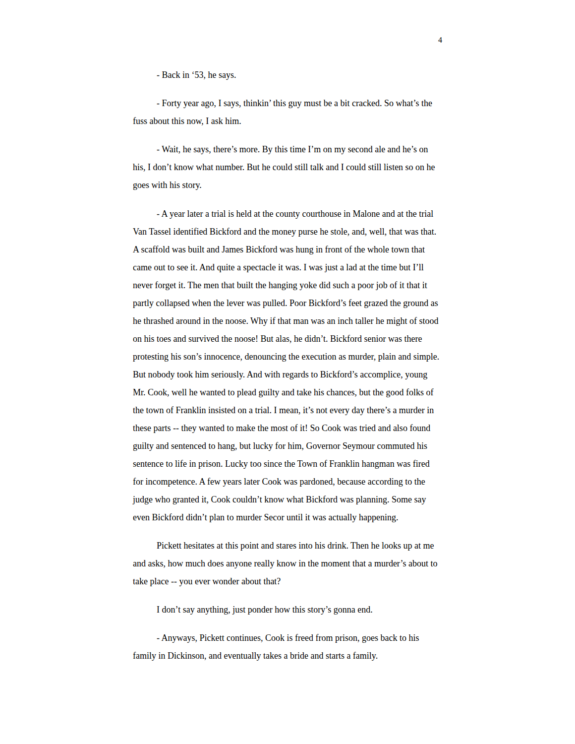4
- Back in ‘53, he says.
- Forty year ago, I says, thinkin’ this guy must be a bit cracked. So what’s the fuss about this now, I ask him.
- Wait, he says, there’s more. By this time I’m on my second ale and he’s on his, I don’t know what number. But he could still talk and I could still listen so on he goes with his story.
- A year later a trial is held at the county courthouse in Malone and at the trial Van Tassel identified Bickford and the money purse he stole, and, well, that was that. A scaffold was built and James Bickford was hung in front of the whole town that came out to see it. And quite a spectacle it was. I was just a lad at the time but I’ll never forget it. The men that built the hanging yoke did such a poor job of it that it partly collapsed when the lever was pulled. Poor Bickford’s feet grazed the ground as he thrashed around in the noose. Why if that man was an inch taller he might of stood on his toes and survived the noose! But alas, he didn’t. Bickford senior was there protesting his son’s innocence, denouncing the execution as murder, plain and simple. But nobody took him seriously. And with regards to Bickford’s accomplice, young Mr. Cook, well he wanted to plead guilty and take his chances, but the good folks of the town of Franklin insisted on a trial. I mean, it’s not every day there’s a murder in these parts -- they wanted to make the most of it! So Cook was tried and also found guilty and sentenced to hang, but lucky for him, Governor Seymour commuted his sentence to life in prison. Lucky too since the Town of Franklin hangman was fired for incompetence. A few years later Cook was pardoned, because according to the judge who granted it, Cook couldn’t know what Bickford was planning. Some say even Bickford didn’t plan to murder Secor until it was actually happening.
Pickett hesitates at this point and stares into his drink. Then he looks up at me and asks, how much does anyone really know in the moment that a murder’s about to take place -- you ever wonder about that?
I don’t say anything, just ponder how this story’s gonna end.
- Anyways, Pickett continues, Cook is freed from prison, goes back to his family in Dickinson, and eventually takes a bride and starts a family.